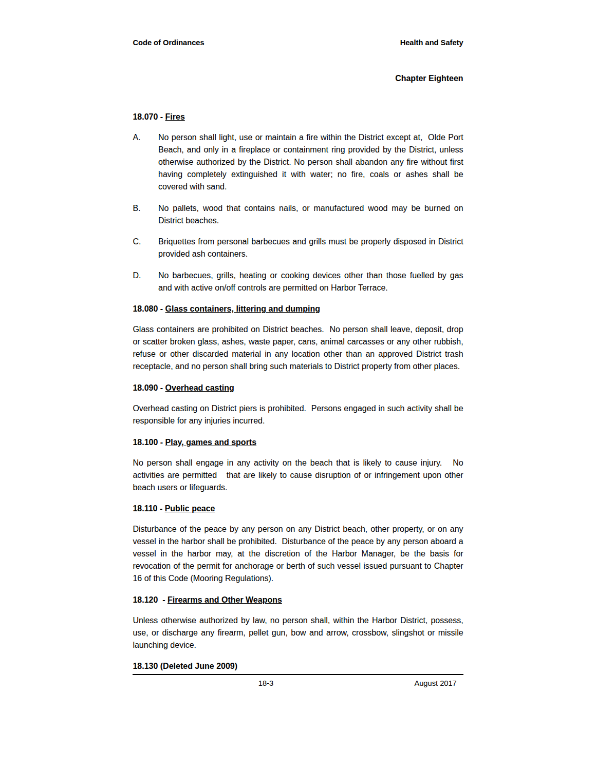Code of Ordinances Health and Safety
Chapter Eighteen
18.070 - Fires
A. No person shall light, use or maintain a fire within the District except at, Olde Port Beach, and only in a fireplace or containment ring provided by the District, unless otherwise authorized by the District. No person shall abandon any fire without first having completely extinguished it with water; no fire, coals or ashes shall be covered with sand.
B. No pallets, wood that contains nails, or manufactured wood may be burned on District beaches.
C. Briquettes from personal barbecues and grills must be properly disposed in District provided ash containers.
D. No barbecues, grills, heating or cooking devices other than those fuelled by gas and with active on/off controls are permitted on Harbor Terrace.
18.080 - Glass containers, littering and dumping
Glass containers are prohibited on District beaches. No person shall leave, deposit, drop or scatter broken glass, ashes, waste paper, cans, animal carcasses or any other rubbish, refuse or other discarded material in any location other than an approved District trash receptacle, and no person shall bring such materials to District property from other places.
18.090 - Overhead casting
Overhead casting on District piers is prohibited. Persons engaged in such activity shall be responsible for any injuries incurred.
18.100 - Play, games and sports
No person shall engage in any activity on the beach that is likely to cause injury. No activities are permitted that are likely to cause disruption of or infringement upon other beach users or lifeguards.
18.110 - Public peace
Disturbance of the peace by any person on any District beach, other property, or on any vessel in the harbor shall be prohibited. Disturbance of the peace by any person aboard a vessel in the harbor may, at the discretion of the Harbor Manager, be the basis for revocation of the permit for anchorage or berth of such vessel issued pursuant to Chapter 16 of this Code (Mooring Regulations).
18.120 - Firearms and Other Weapons
Unless otherwise authorized by law, no person shall, within the Harbor District, possess, use, or discharge any firearm, pellet gun, bow and arrow, crossbow, slingshot or missile launching device.
18.130 (Deleted June 2009)
18-3 August 2017